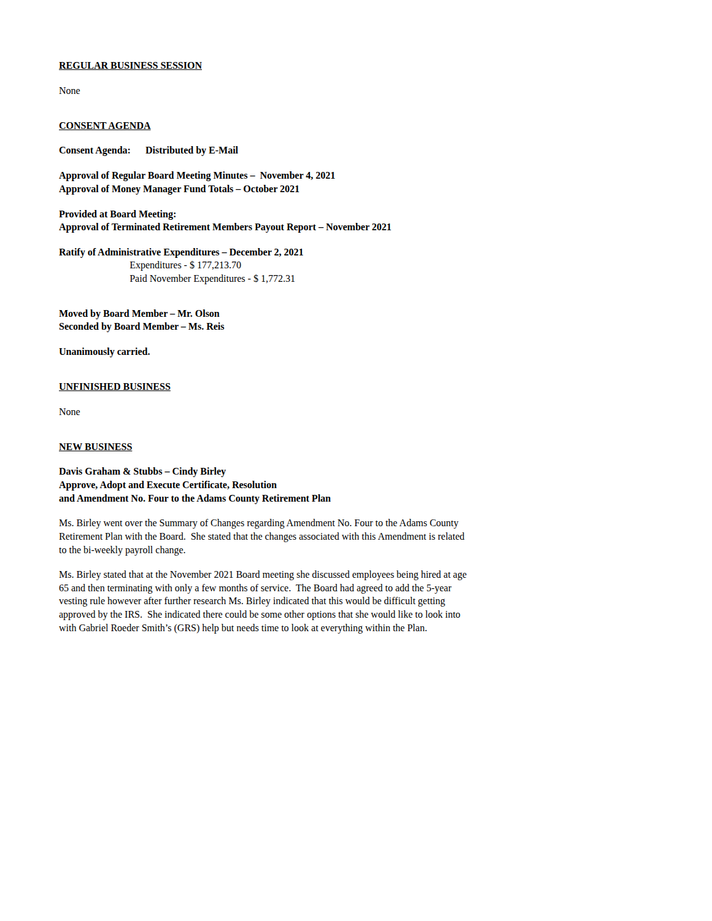REGULAR BUSINESS SESSION
None
CONSENT AGENDA
Consent Agenda: Distributed by E-Mail
Approval of Regular Board Meeting Minutes – November 4, 2021
Approval of Money Manager Fund Totals – October 2021
Provided at Board Meeting:
Approval of Terminated Retirement Members Payout Report – November 2021
Ratify of Administrative Expenditures – December 2, 2021
Expenditures - $ 177,213.70
Paid November Expenditures - $ 1,772.31
Moved by Board Member – Mr. Olson
Seconded by Board Member – Ms. Reis
Unanimously carried.
UNFINISHED BUSINESS
None
NEW BUSINESS
Davis Graham & Stubbs – Cindy Birley
Approve, Adopt and Execute Certificate, Resolution
and Amendment No. Four to the Adams County Retirement Plan
Ms. Birley went over the Summary of Changes regarding Amendment No. Four to the Adams County Retirement Plan with the Board. She stated that the changes associated with this Amendment is related to the bi-weekly payroll change.
Ms. Birley stated that at the November 2021 Board meeting she discussed employees being hired at age 65 and then terminating with only a few months of service. The Board had agreed to add the 5-year vesting rule however after further research Ms. Birley indicated that this would be difficult getting approved by the IRS. She indicated there could be some other options that she would like to look into with Gabriel Roeder Smith’s (GRS) help but needs time to look at everything within the Plan.